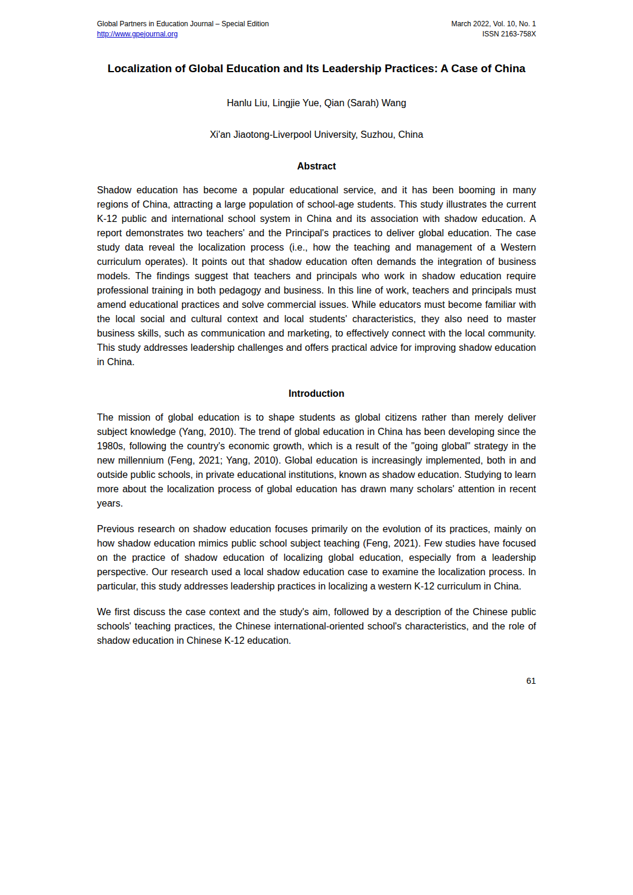Global Partners in Education Journal – Special Edition
http://www.gpejournal.org
March 2022, Vol. 10, No. 1
ISSN 2163-758X
Localization of Global Education and Its Leadership Practices: A Case of China
Hanlu Liu, Lingjie Yue, Qian (Sarah) Wang
Xi'an Jiaotong-Liverpool University, Suzhou, China
Abstract
Shadow education has become a popular educational service, and it has been booming in many regions of China, attracting a large population of school-age students. This study illustrates the current K-12 public and international school system in China and its association with shadow education. A report demonstrates two teachers' and the Principal's practices to deliver global education. The case study data reveal the localization process (i.e., how the teaching and management of a Western curriculum operates). It points out that shadow education often demands the integration of business models. The findings suggest that teachers and principals who work in shadow education require professional training in both pedagogy and business. In this line of work, teachers and principals must amend educational practices and solve commercial issues. While educators must become familiar with the local social and cultural context and local students' characteristics, they also need to master business skills, such as communication and marketing, to effectively connect with the local community. This study addresses leadership challenges and offers practical advice for improving shadow education in China.
Introduction
The mission of global education is to shape students as global citizens rather than merely deliver subject knowledge (Yang, 2010). The trend of global education in China has been developing since the 1980s, following the country's economic growth, which is a result of the "going global" strategy in the new millennium (Feng, 2021; Yang, 2010). Global education is increasingly implemented, both in and outside public schools, in private educational institutions, known as shadow education. Studying to learn more about the localization process of global education has drawn many scholars' attention in recent years.
Previous research on shadow education focuses primarily on the evolution of its practices, mainly on how shadow education mimics public school subject teaching (Feng, 2021). Few studies have focused on the practice of shadow education of localizing global education, especially from a leadership perspective. Our research used a local shadow education case to examine the localization process. In particular, this study addresses leadership practices in localizing a western K-12 curriculum in China.
We first discuss the case context and the study's aim, followed by a description of the Chinese public schools' teaching practices, the Chinese international-oriented school's characteristics, and the role of shadow education in Chinese K-12 education.
61